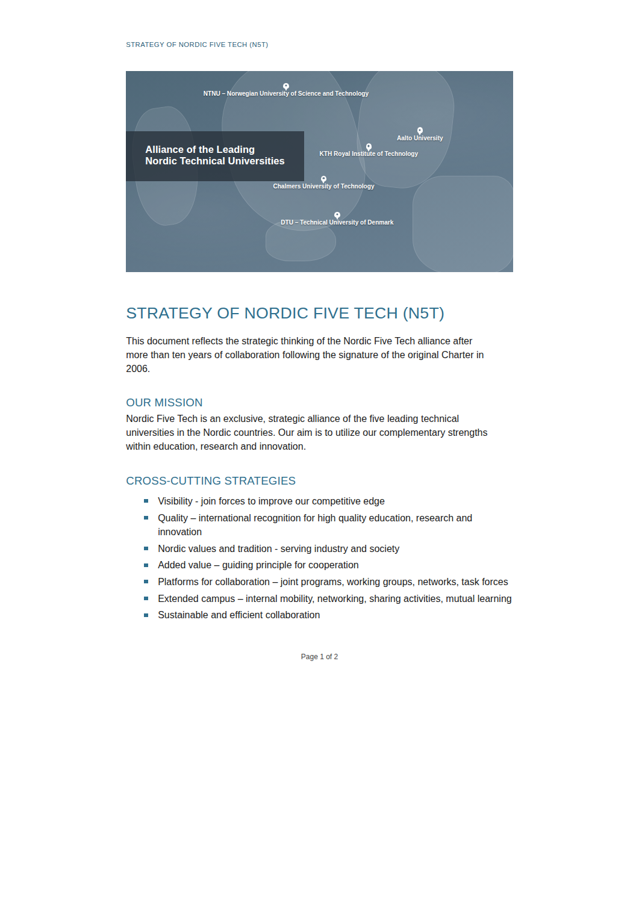Strategy of Nordic Five Tech (N5T)
Alliance of the Leading
Nordic Technical Universities
NTNU – Norwegian University of Science and Technology
Aalto University
KTH Royal Institute of Technology
Chalmers University of Technology
DTU – Technical University of Denmark
STRATEGY OF NORDIC FIVE TECH (N5T)
This document reflects the strategic thinking of the Nordic Five Tech alliance after more than ten years of collaboration following the signature of the original Charter in 2006.
OUR MISSION
Nordic Five Tech is an exclusive, strategic alliance of the five leading technical universities in the Nordic countries. Our aim is to utilize our complementary strengths within education, research and innovation.
CROSS-CUTTING STRATEGIES
Visibility - join forces to improve our competitive edge
Quality – international recognition for high quality education, research and innovation
Nordic values and tradition - serving industry and society
Added value – guiding principle for cooperation
Platforms for collaboration – joint programs, working groups, networks, task forces
Extended campus – internal mobility, networking, sharing activities, mutual learning
Sustainable and efficient collaboration
Page 1 of 2